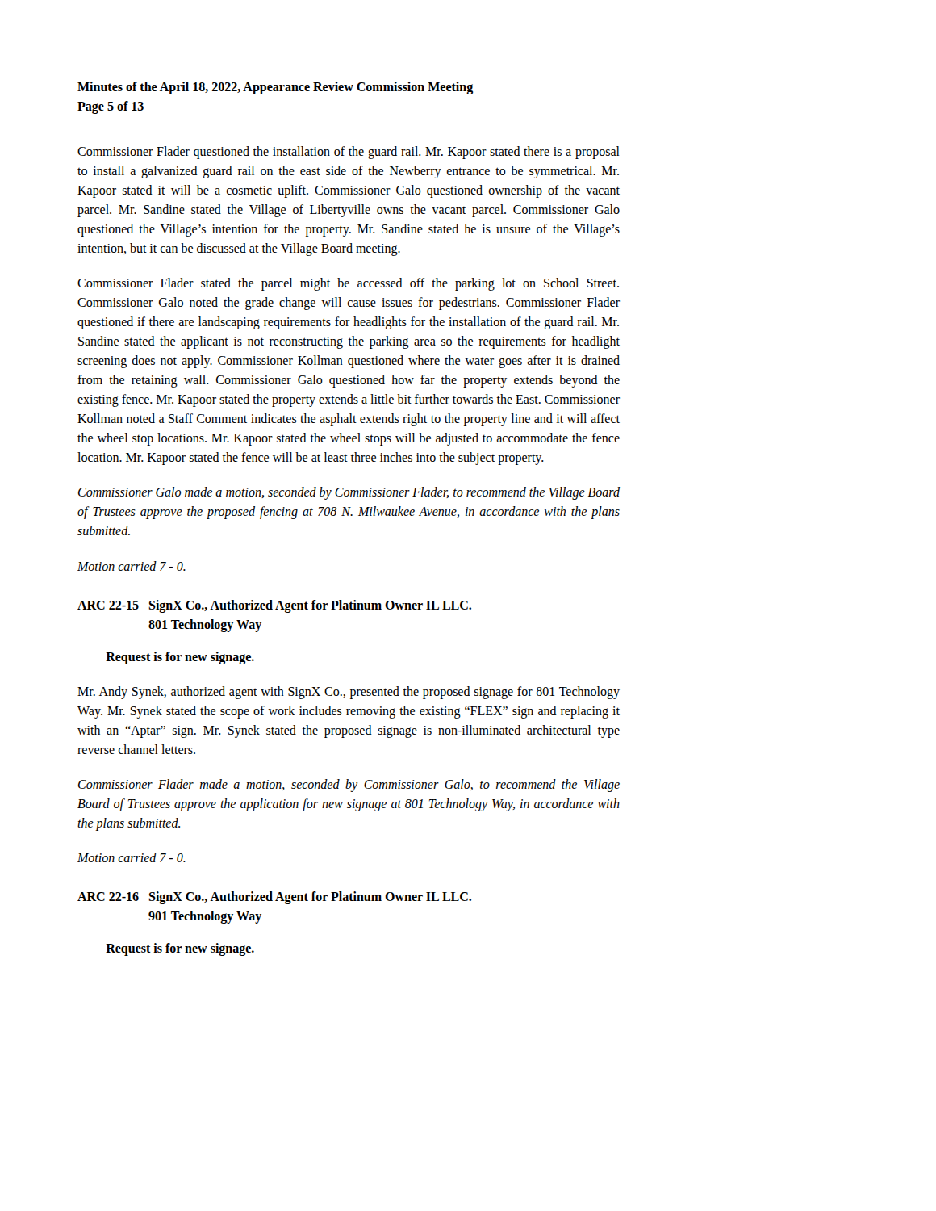Minutes of the April 18, 2022, Appearance Review Commission Meeting
Page 5 of 13
Commissioner Flader questioned the installation of the guard rail. Mr. Kapoor stated there is a proposal to install a galvanized guard rail on the east side of the Newberry entrance to be symmetrical. Mr. Kapoor stated it will be a cosmetic uplift. Commissioner Galo questioned ownership of the vacant parcel. Mr. Sandine stated the Village of Libertyville owns the vacant parcel. Commissioner Galo questioned the Village’s intention for the property. Mr. Sandine stated he is unsure of the Village’s intention, but it can be discussed at the Village Board meeting.
Commissioner Flader stated the parcel might be accessed off the parking lot on School Street. Commissioner Galo noted the grade change will cause issues for pedestrians. Commissioner Flader questioned if there are landscaping requirements for headlights for the installation of the guard rail. Mr. Sandine stated the applicant is not reconstructing the parking area so the requirements for headlight screening does not apply. Commissioner Kollman questioned where the water goes after it is drained from the retaining wall. Commissioner Galo questioned how far the property extends beyond the existing fence. Mr. Kapoor stated the property extends a little bit further towards the East. Commissioner Kollman noted a Staff Comment indicates the asphalt extends right to the property line and it will affect the wheel stop locations. Mr. Kapoor stated the wheel stops will be adjusted to accommodate the fence location. Mr. Kapoor stated the fence will be at least three inches into the subject property.
Commissioner Galo made a motion, seconded by Commissioner Flader, to recommend the Village Board of Trustees approve the proposed fencing at 708 N. Milwaukee Avenue, in accordance with the plans submitted.
Motion carried 7 - 0.
ARC 22-15
SignX Co., Authorized Agent for Platinum Owner IL LLC.
801 Technology Way
Request is for new signage.
Mr. Andy Synek, authorized agent with SignX Co., presented the proposed signage for 801 Technology Way. Mr. Synek stated the scope of work includes removing the existing “FLEX” sign and replacing it with an “Aptar” sign. Mr. Synek stated the proposed signage is non-illuminated architectural type reverse channel letters.
Commissioner Flader made a motion, seconded by Commissioner Galo, to recommend the Village Board of Trustees approve the application for new signage at 801 Technology Way, in accordance with the plans submitted.
Motion carried 7 - 0.
ARC 22-16
SignX Co., Authorized Agent for Platinum Owner IL LLC.
901 Technology Way
Request is for new signage.